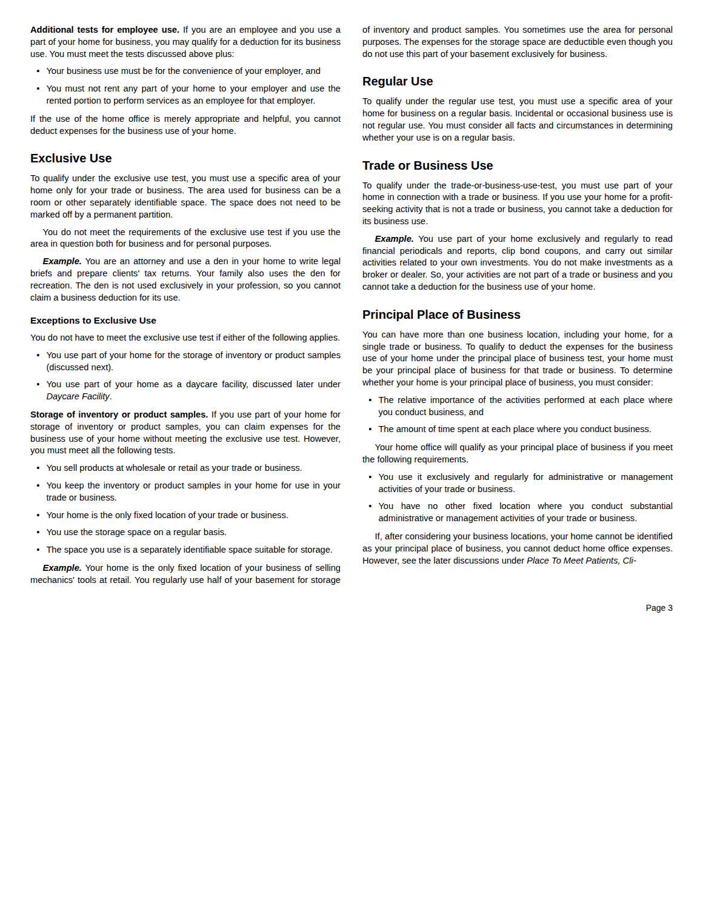Additional tests for employee use. If you are an employee and you use a part of your home for business, you may qualify for a deduction for its business use. You must meet the tests discussed above plus:
Your business use must be for the convenience of your employer, and
You must not rent any part of your home to your employer and use the rented portion to perform services as an employee for that employer.
If the use of the home office is merely appropriate and helpful, you cannot deduct expenses for the business use of your home.
Exclusive Use
To qualify under the exclusive use test, you must use a specific area of your home only for your trade or business. The area used for business can be a room or other separately identifiable space. The space does not need to be marked off by a permanent partition.
You do not meet the requirements of the exclusive use test if you use the area in question both for business and for personal purposes.
Example. You are an attorney and use a den in your home to write legal briefs and prepare clients' tax returns. Your family also uses the den for recreation. The den is not used exclusively in your profession, so you cannot claim a business deduction for its use.
Exceptions to Exclusive Use
You do not have to meet the exclusive use test if either of the following applies.
You use part of your home for the storage of inventory or product samples (discussed next).
You use part of your home as a daycare facility, discussed later under Daycare Facility.
Storage of inventory or product samples. If you use part of your home for storage of inventory or product samples, you can claim expenses for the business use of your home without meeting the exclusive use test. However, you must meet all the following tests.
You sell products at wholesale or retail as your trade or business.
You keep the inventory or product samples in your home for use in your trade or business.
Your home is the only fixed location of your trade or business.
You use the storage space on a regular basis.
The space you use is a separately identifiable space suitable for storage.
Example. Your home is the only fixed location of your business of selling mechanics' tools at retail. You regularly use half of your basement for storage of inventory and product samples. You sometimes use the area for personal purposes. The expenses for the storage space are deductible even though you do not use this part of your basement exclusively for business.
Regular Use
To qualify under the regular use test, you must use a specific area of your home for business on a regular basis. Incidental or occasional business use is not regular use. You must consider all facts and circumstances in determining whether your use is on a regular basis.
Trade or Business Use
To qualify under the trade-or-business-use-test, you must use part of your home in connection with a trade or business. If you use your home for a profit-seeking activity that is not a trade or business, you cannot take a deduction for its business use.
Example. You use part of your home exclusively and regularly to read financial periodicals and reports, clip bond coupons, and carry out similar activities related to your own investments. You do not make investments as a broker or dealer. So, your activities are not part of a trade or business and you cannot take a deduction for the business use of your home.
Principal Place of Business
You can have more than one business location, including your home, for a single trade or business. To qualify to deduct the expenses for the business use of your home under the principal place of business test, your home must be your principal place of business for that trade or business. To determine whether your home is your principal place of business, you must consider:
The relative importance of the activities performed at each place where you conduct business, and
The amount of time spent at each place where you conduct business.
Your home office will qualify as your principal place of business if you meet the following requirements.
You use it exclusively and regularly for administrative or management activities of your trade or business.
You have no other fixed location where you conduct substantial administrative or management activities of your trade or business.
If, after considering your business locations, your home cannot be identified as your principal place of business, you cannot deduct home office expenses. However, see the later discussions under Place To Meet Patients, Cli-
Page 3